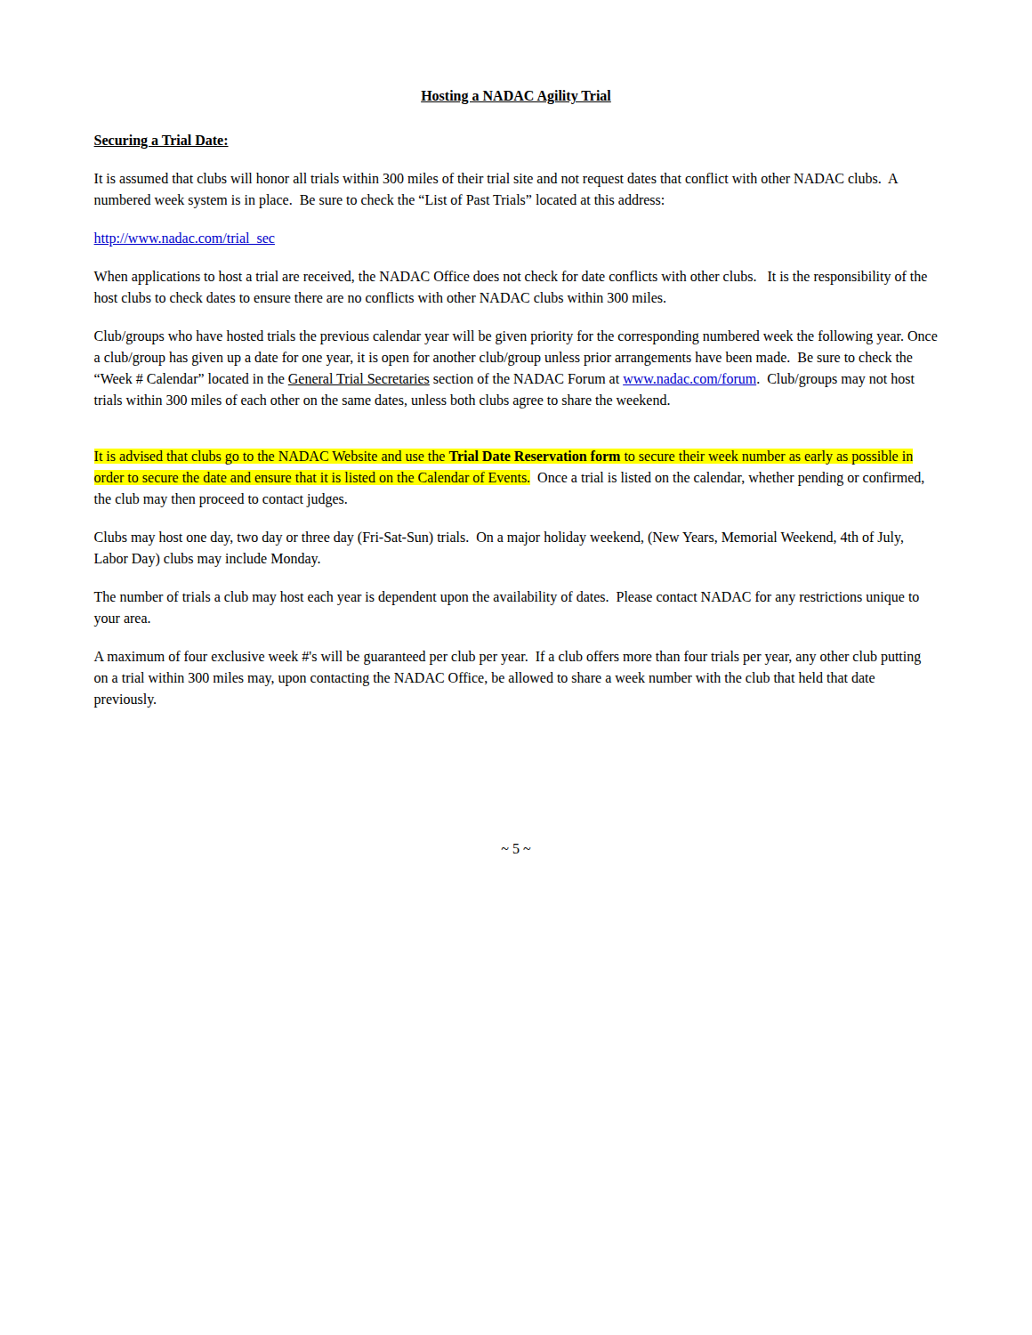Hosting a NADAC Agility Trial
Securing a Trial Date:
It is assumed that clubs will honor all trials within 300 miles of their trial site and not request dates that conflict with other NADAC clubs. A numbered week system is in place. Be sure to check the “List of Past Trials” located at this address:
http://www.nadac.com/trial_sec
When applications to host a trial are received, the NADAC Office does not check for date conflicts with other clubs. It is the responsibility of the host clubs to check dates to ensure there are no conflicts with other NADAC clubs within 300 miles.
Club/groups who have hosted trials the previous calendar year will be given priority for the corresponding numbered week the following year. Once a club/group has given up a date for one year, it is open for another club/group unless prior arrangements have been made. Be sure to check the “Week # Calendar” located in the General Trial Secretaries section of the NADAC Forum at www.nadac.com/forum. Club/groups may not host trials within 300 miles of each other on the same dates, unless both clubs agree to share the weekend.
It is advised that clubs go to the NADAC Website and use the Trial Date Reservation form to secure their week number as early as possible in order to secure the date and ensure that it is listed on the Calendar of Events. Once a trial is listed on the calendar, whether pending or confirmed, the club may then proceed to contact judges.
Clubs may host one day, two day or three day (Fri-Sat-Sun) trials. On a major holiday weekend, (New Years, Memorial Weekend, 4th of July, Labor Day) clubs may include Monday.
The number of trials a club may host each year is dependent upon the availability of dates. Please contact NADAC for any restrictions unique to your area.
A maximum of four exclusive week #'s will be guaranteed per club per year. If a club offers more than four trials per year, any other club putting on a trial within 300 miles may, upon contacting the NADAC Office, be allowed to share a week number with the club that held that date previously.
~ 5 ~